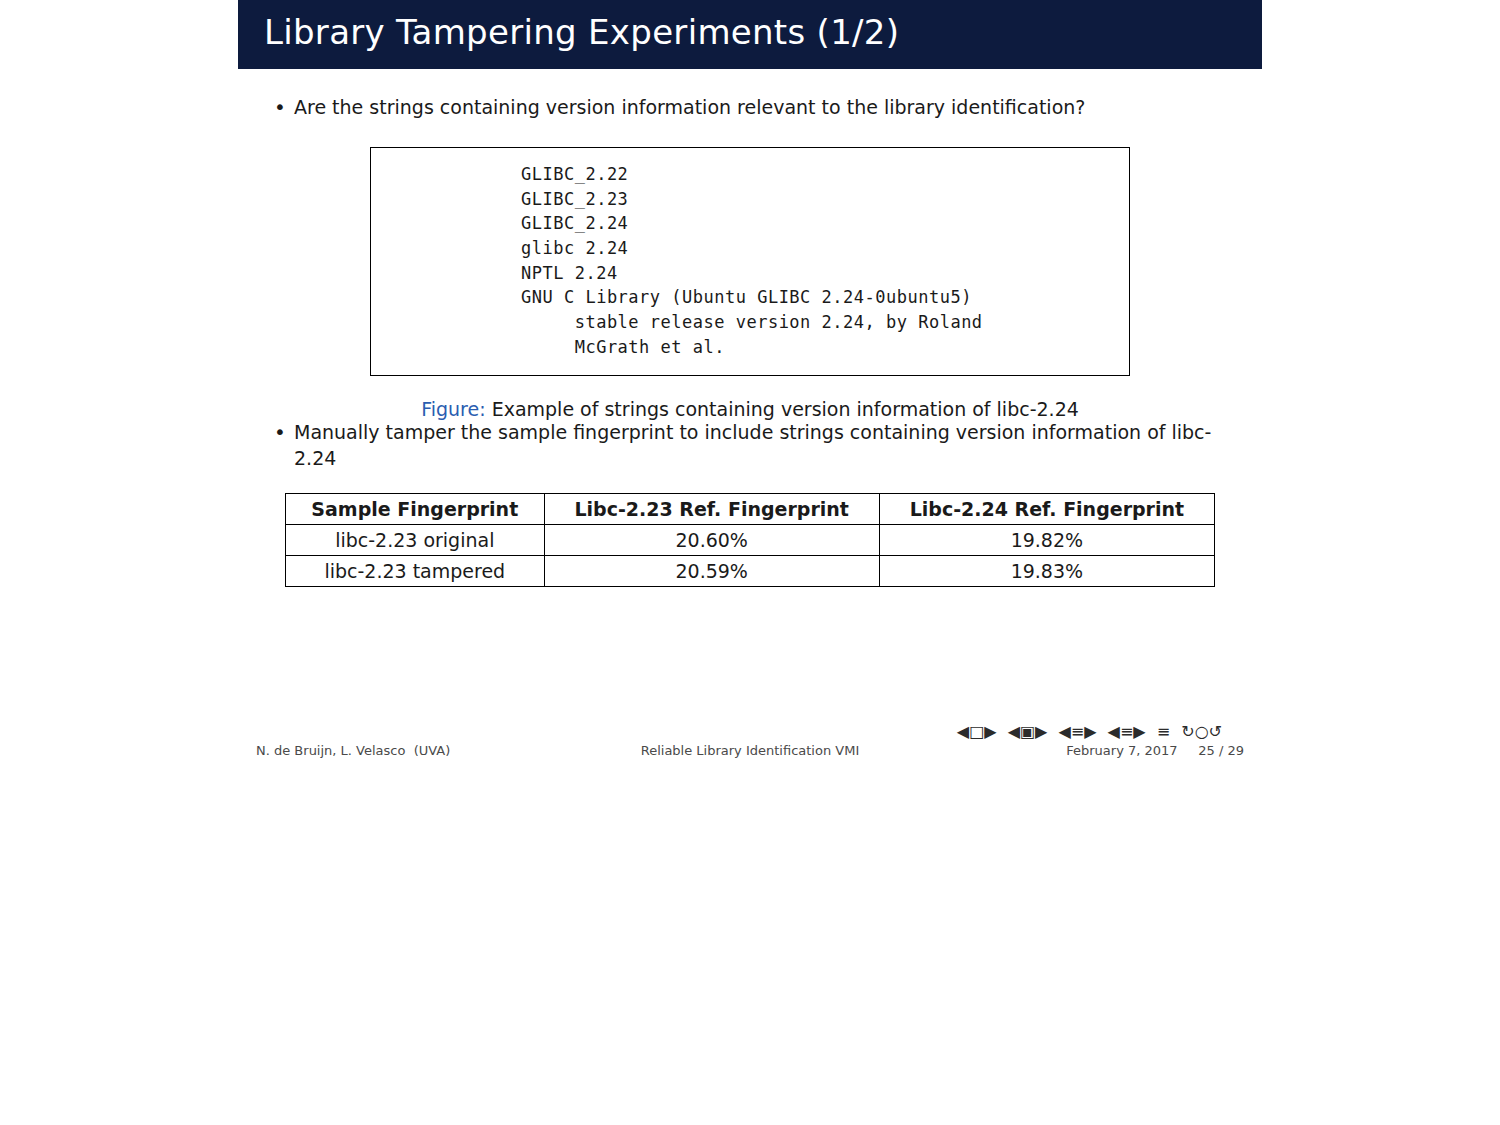Library Tampering Experiments (1/2)
Are the strings containing version information relevant to the library identification?
GLIBC_2.22
GLIBC_2.23
GLIBC_2.24
glibc 2.24
NPTL 2.24
GNU C Library (Ubuntu GLIBC 2.24-0ubuntu5)
     stable release version 2.24, by Roland
     McGrath et al.
Figure: Example of strings containing version information of libc-2.24
Manually tamper the sample fingerprint to include strings containing version information of libc-2.24
| Sample Fingerprint | Libc-2.23 Ref. Fingerprint | Libc-2.24 Ref. Fingerprint |
| --- | --- | --- |
| libc-2.23 original | 20.60% | 19.82% |
| libc-2.23 tampered | 20.59% | 19.83% |
◀□▶ ◀▣▶ ◀≡▶ ◀≡▶ ≡ ↻○↺
N. de Bruijn, L. Velasco (UVA)
Reliable Library Identification VMI
February 7, 2017 25 / 29